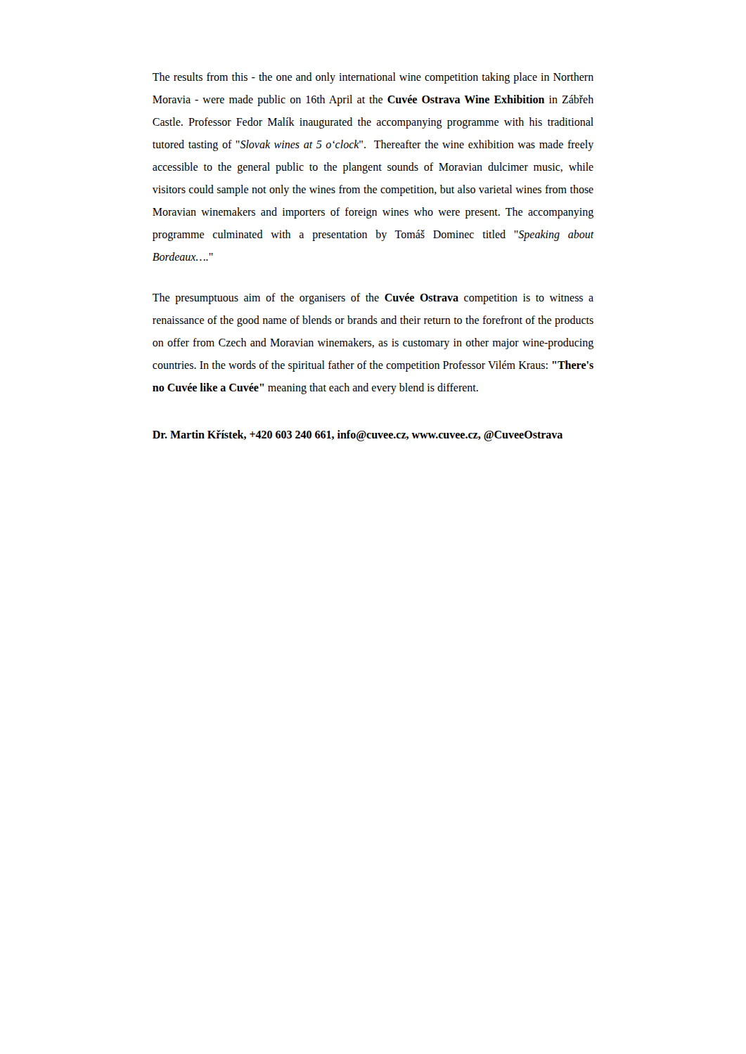The results from this - the one and only international wine competition taking place in Northern Moravia - were made public on 16th April at the Cuvée Ostrava Wine Exhibition in Zábřeh Castle. Professor Fedor Malík inaugurated the accompanying programme with his traditional tutored tasting of "Slovak wines at 5 o‘clock". Thereafter the wine exhibition was made freely accessible to the general public to the plangent sounds of Moravian dulcimer music, while visitors could sample not only the wines from the competition, but also varietal wines from those Moravian winemakers and importers of foreign wines who were present. The accompanying programme culminated with a presentation by Tomáš Dominec titled "Speaking about Bordeaux…."
The presumptuous aim of the organisers of the Cuvée Ostrava competition is to witness a renaissance of the good name of blends or brands and their return to the forefront of the products on offer from Czech and Moravian winemakers, as is customary in other major wine-producing countries. In the words of the spiritual father of the competition Professor Vilém Kraus: "There's no Cuvée like a Cuvée" meaning that each and every blend is different.
Dr. Martin Křístek, +420 603 240 661, info@cuvee.cz, www.cuvee.cz, @CuveeOstrava